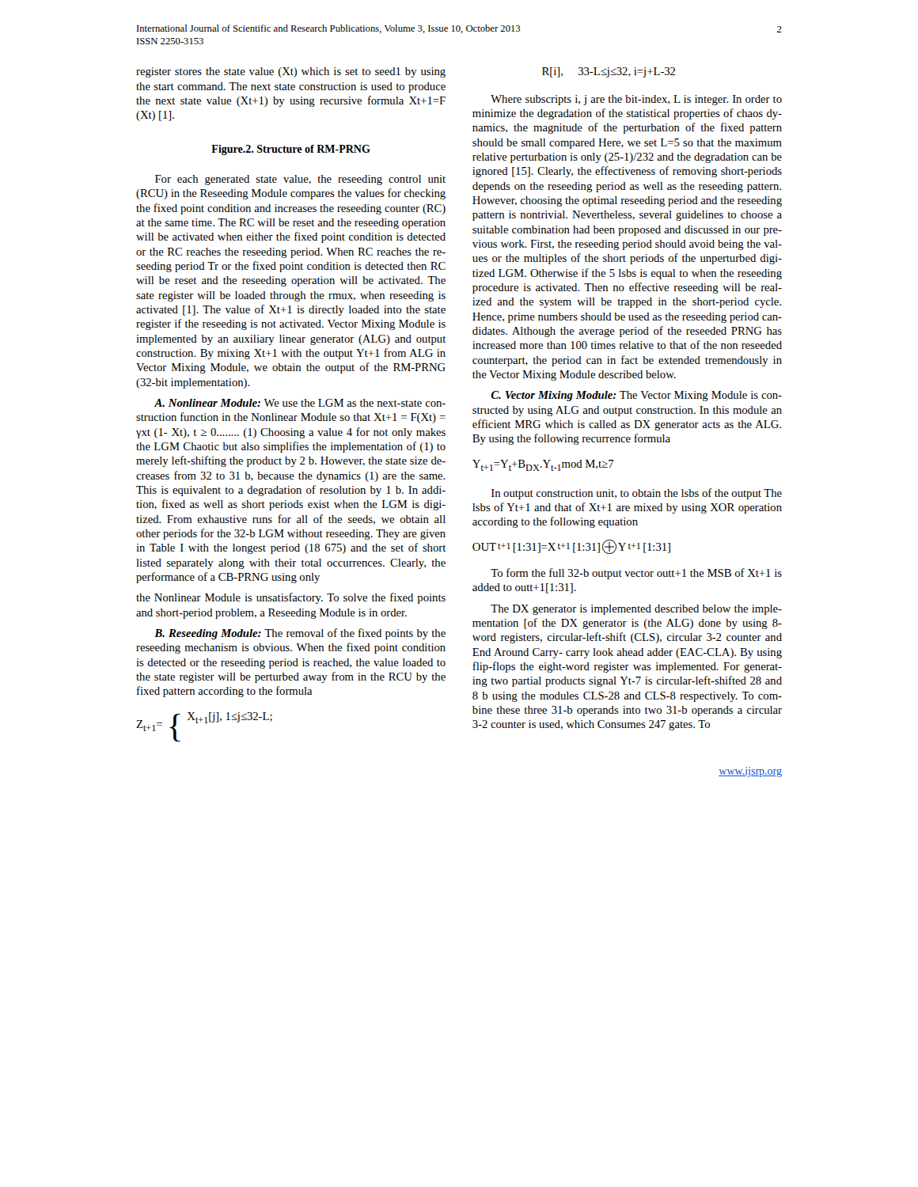International Journal of Scientific and Research Publications, Volume 3, Issue 10, October 2013
ISSN 2250-3153
2
register stores the state value (Xt) which is set to seed1 by using the start command. The next state construction is used to produce the next state value (Xt+1) by using recursive formula Xt+1=F (Xt) [1].
Figure.2. Structure of RM-PRNG
For each generated state value, the reseeding control unit (RCU) in the Reseeding Module compares the values for checking the fixed point condition and increases the reseeding counter (RC) at the same time. The RC will be reset and the reseeding operation will be activated when either the fixed point condition is detected or the RC reaches the reseeding period. When RC reaches the reseeding period Tr or the fixed point condition is detected then RC will be reset and the reseeding operation will be activated. The sate register will be loaded through the rmux, when reseeding is activated [1]. The value of Xt+1 is directly loaded into the state register if the reseeding is not activated. Vector Mixing Module is implemented by an auxiliary linear generator (ALG) and output construction. By mixing Xt+1 with the output Yt+1 from ALG in Vector Mixing Module, we obtain the output of the RM-PRNG (32-bit implementation).
A. Nonlinear Module: We use the LGM as the next-state construction function in the Nonlinear Module so that Xt+1 = F(Xt) = γxt (1- Xt), t ≥ 0........ (1) Choosing a value 4 for not only makes the LGM Chaotic but also simplifies the implementation of (1) to merely left-shifting the product by 2 b. However, the state size decreases from 32 to 31 b, because the dynamics (1) are the same. This is equivalent to a degradation of resolution by 1 b. In addition, fixed as well as short periods exist when the LGM is digitized. From exhaustive runs for all of the seeds, we obtain all other periods for the 32-b LGM without reseeding. They are given in Table I with the longest period (18 675) and the set of short listed separately along with their total occurrences. Clearly, the performance of a CB-PRNG using only
the Nonlinear Module is unsatisfactory. To solve the fixed points and short-period problem, a Reseeding Module is in order.
B. Reseeding Module: The removal of the fixed points by the reseeding mechanism is obvious. When the fixed point condition is detected or the reseeding period is reached, the value loaded to the state register will be perturbed away from in the RCU by the fixed pattern according to the formula
Zt+1= { Xt+1[j], 1≤j≤32-L; R[i], 33-L≤j≤32, i=j+L-32
Where subscripts i, j are the bit-index, L is integer. In order to minimize the degradation of the statistical properties of chaos dynamics, the magnitude of the perturbation of the fixed pattern should be small compared Here, we set L=5 so that the maximum relative perturbation is only (25-1)/232 and the degradation can be ignored [15]. Clearly, the effectiveness of removing short-periods depends on the reseeding period as well as the reseeding pattern. However, choosing the optimal reseeding period and the reseeding pattern is nontrivial. Nevertheless, several guidelines to choose a suitable combination had been proposed and discussed in our previous work. First, the reseeding period should avoid being the values or the multiples of the short periods of the unperturbed digitized LGM. Otherwise if the 5 lsbs is equal to when the reseeding procedure is activated. Then no effective reseeding will be realized and the system will be trapped in the short-period cycle. Hence, prime numbers should be used as the reseeding period candidates. Although the average period of the reseeded PRNG has increased more than 100 times relative to that of the non reseeded counterpart, the period can in fact be extended tremendously in the Vector Mixing Module described below.
C. Vector Mixing Module: The Vector Mixing Module is constructed by using ALG and output construction. In this module an efficient MRG which is called as DX generator acts as the ALG. By using the following recurrence formula
Yt+1=Yt+BDX.Yt-1mod M,t≥7
In output construction unit, to obtain the lsbs of the output The lsbs of Yt+1 and that of Xt+1 are mixed by using XOR operation according to the following equation
OUTt+1[1:31]=Xt+1[1:31] Yt+1[1:31]
To form the full 32-b output vector outt+1 the MSB of Xt+1 is added to outt+1[1:31].
The DX generator is implemented described below the implementation [of the DX generator is (the ALG) done by using 8-word registers, circular-left-shift (CLS), circular 3-2 counter and End Around Carry- carry look ahead adder (EAC-CLA). By using flip-flops the eight-word register was implemented. For generating two partial products signal Yt-7 is circular-left-shifted 28 and 8 b using the modules CLS-28 and CLS-8 respectively. To combine these three 31-b operands into two 31-b operands a circular 3-2 counter is used, which Consumes 247 gates. To
www.ijsrp.org